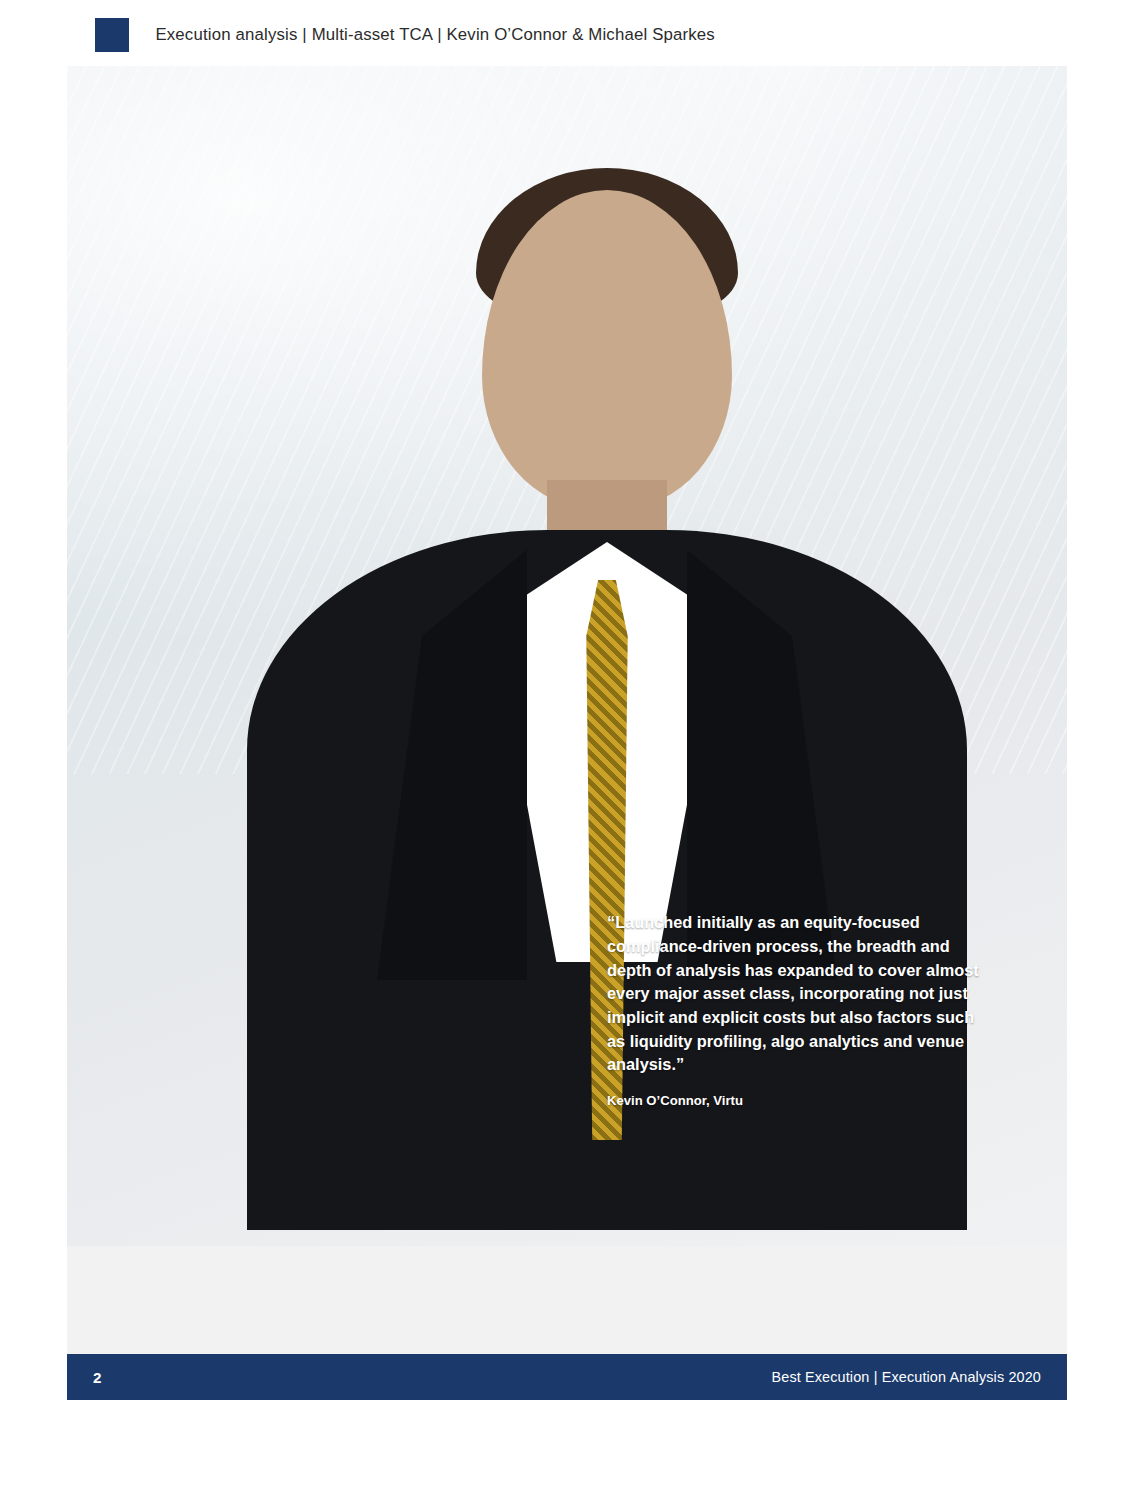Execution analysis | Multi-asset TCA | Kevin O’Connor & Michael Sparkes
“Launched initially as an equity-focused compliance-driven process, the breadth and depth of analysis has expanded to cover almost every major asset class, incorporating not just implicit and explicit costs but also factors such as liquidity profiling, algo analytics and venue analysis.”
Kevin O’Connor, Virtu
2 Best Execution | Execution Analysis 2020